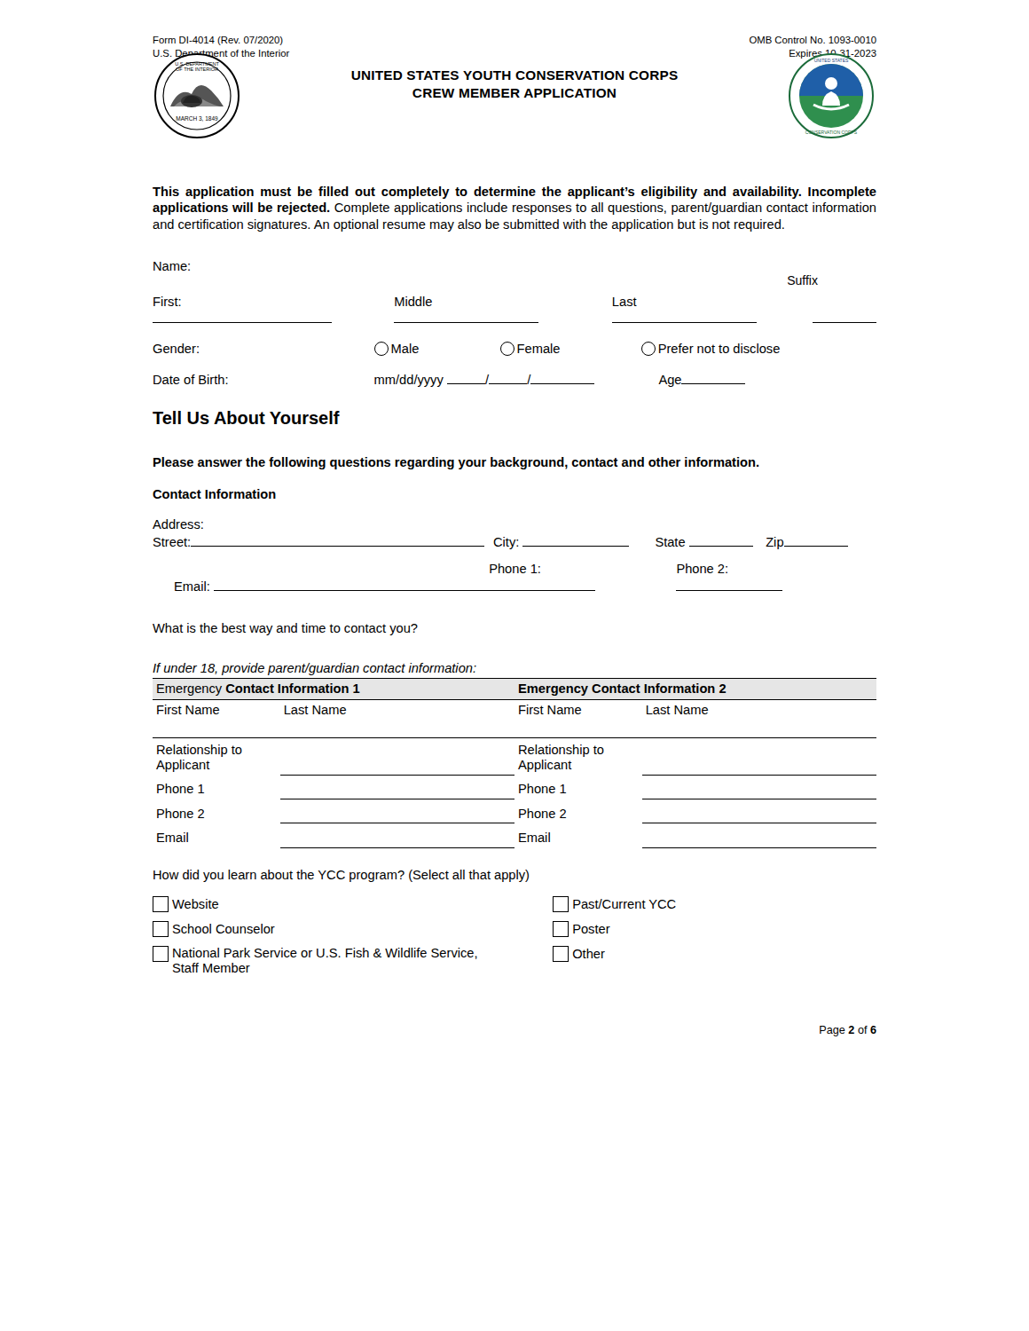Form DI-4014 (Rev. 07/2020)
U.S. Department of the Interior
OMB Control No. 1093-0010
Expires 10-31-2023
MARCH 3, 1849 U.S. DEPARTMENT OF THE INTERIOR
UNITED STATES YOUTH CONSERVATION CORPS
CREW MEMBER APPLICATION
UNITED STATES CONSERVATION CORPS
This application must be filled out completely to determine the applicant’s eligibility and availability. Incomplete applications will be rejected. Complete applications include responses to all questions, parent/guardian contact information and certification signatures. An optional resume may also be submitted with the application but is not required.
Name:
Suffix
First: Middle Last
Gender: Male Female Prefer not to disclose
Date of Birth: mm/dd/yyyy / / Age
Tell Us About Yourself
Please answer the following questions regarding your background, contact and other information.
Contact Information
Address:
Street:
City:
State
Zip
Phone 1:
Phone 2:
Email:
What is the best way and time to contact you?
If under 18, provide parent/guardian contact information:
| Emergency Contact Information 1 | Emergency Contact Information 2 |
| First Name | Last Name | First Name | Last Name |
| Relationship to Applicant | | Relationship to Applicant | |
| Phone 1 | | Phone 1 | |
| Phone 2 | | Phone 2 | |
| Email | | Email | |
How did you learn about the YCC program? (Select all that apply)
Website
Past/Current YCC
School Counselor
Poster
National Park Service or U.S. Fish & Wildlife Service,
Staff Member
Other
Page 2 of 6